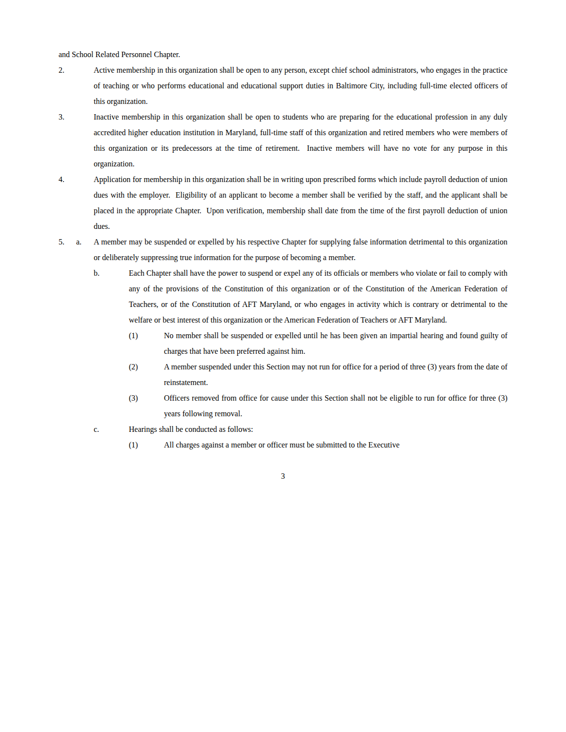and School Related Personnel Chapter.
2. Active membership in this organization shall be open to any person, except chief school administrators, who engages in the practice of teaching or who performs educational and educational support duties in Baltimore City, including full-time elected officers of this organization.
3. Inactive membership in this organization shall be open to students who are preparing for the educational profession in any duly accredited higher education institution in Maryland, full-time staff of this organization and retired members who were members of this organization or its predecessors at the time of retirement. Inactive members will have no vote for any purpose in this organization.
4. Application for membership in this organization shall be in writing upon prescribed forms which include payroll deduction of union dues with the employer. Eligibility of an applicant to become a member shall be verified by the staff, and the applicant shall be placed in the appropriate Chapter. Upon verification, membership shall date from the time of the first payroll deduction of union dues.
5. a. A member may be suspended or expelled by his respective Chapter for supplying false information detrimental to this organization or deliberately suppressing true information for the purpose of becoming a member.
b. Each Chapter shall have the power to suspend or expel any of its officials or members who violate or fail to comply with any of the provisions of the Constitution of this organization or of the Constitution of the American Federation of Teachers, or of the Constitution of AFT Maryland, or who engages in activity which is contrary or detrimental to the welfare or best interest of this organization or the American Federation of Teachers or AFT Maryland.
(1) No member shall be suspended or expelled until he has been given an impartial hearing and found guilty of charges that have been preferred against him.
(2) A member suspended under this Section may not run for office for a period of three (3) years from the date of reinstatement.
(3) Officers removed from office for cause under this Section shall not be eligible to run for office for three (3) years following removal.
c. Hearings shall be conducted as follows:
(1) All charges against a member or officer must be submitted to the Executive
3